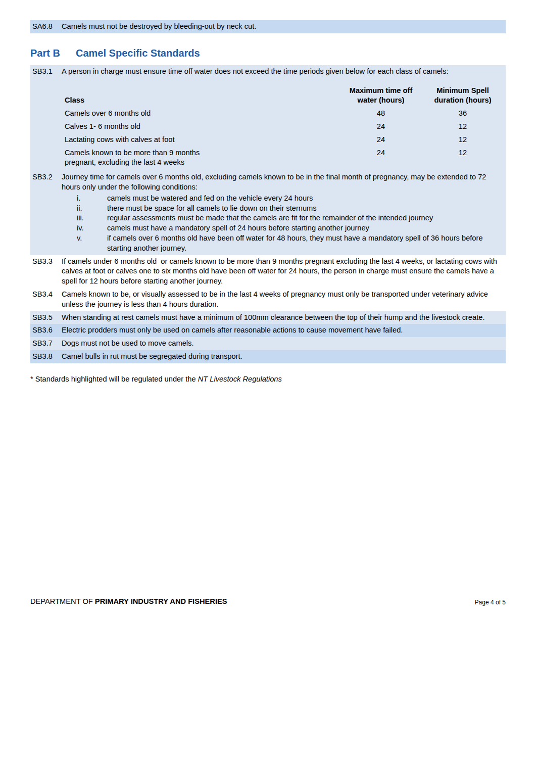SA6.8
Camels must not be destroyed by bleeding-out by neck cut.
Part BCamel Specific Standards
SB3.1
A person in charge must ensure time off water does not exceed the time periods given below for each class of camels:
| Class | Maximum time off water (hours) | Minimum Spell duration (hours) |
| --- | --- | --- |
| Camels over 6 months old | 48 | 36 |
| Calves 1- 6 months old | 24 | 12 |
| Lactating cows with calves at foot | 24 | 12 |
| Camels known to be more than 9 months pregnant, excluding the last 4 weeks | 24 | 12 |
SB3.2
Journey time for camels over 6 months old, excluding camels known to be in the final month of pregnancy, may be extended to 72 hours only under the following conditions:
i. camels must be watered and fed on the vehicle every 24 hours
ii. there must be space for all camels to lie down on their sternums
iii. regular assessments must be made that the camels are fit for the remainder of the intended journey
iv. camels must have a mandatory spell of 24 hours before starting another journey
v. if camels over 6 months old have been off water for 48 hours, they must have a mandatory spell of 36 hours before starting another journey.
SB3.3
If camels under 6 months old or camels known to be more than 9 months pregnant excluding the last 4 weeks, or lactating cows with calves at foot or calves one to six months old have been off water for 24 hours, the person in charge must ensure the camels have a spell for 12 hours before starting another journey.
SB3.4
Camels known to be, or visually assessed to be in the last 4 weeks of pregnancy must only be transported under veterinary advice unless the journey is less than 4 hours duration.
SB3.5
When standing at rest camels must have a minimum of 100mm clearance between the top of their hump and the livestock create.
SB3.6
Electric prodders must only be used on camels after reasonable actions to cause movement have failed.
SB3.7
Dogs must not be used to move camels.
SB3.8
Camel bulls in rut must be segregated during transport.
* Standards highlighted will be regulated under the NT Livestock Regulations
DEPARTMENT OF PRIMARY INDUSTRY AND FISHERIES
Page 4 of 5